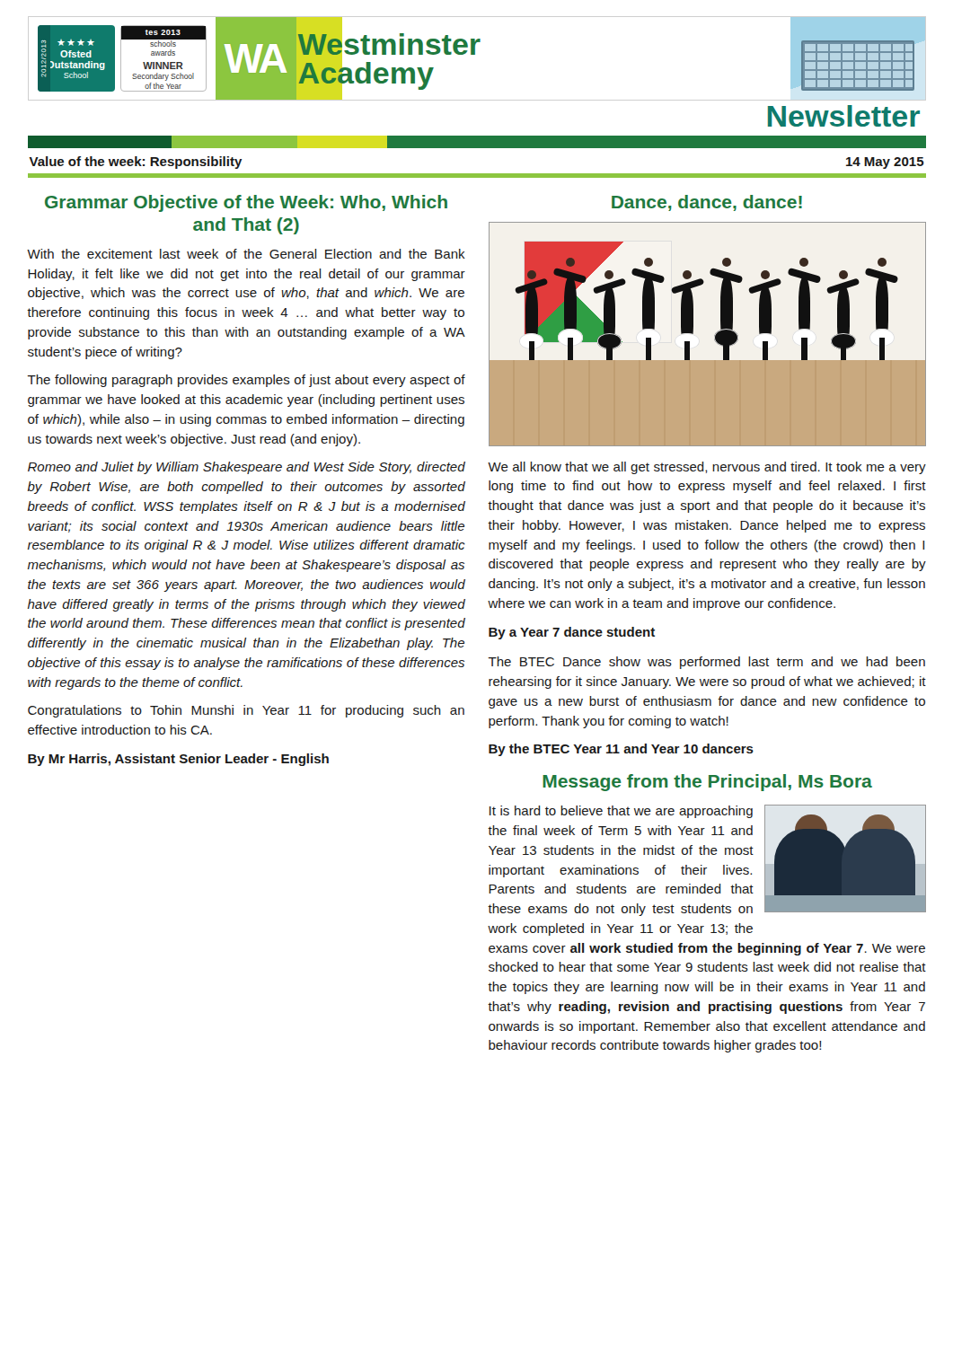2012/2013 ★★★★ Ofsted Outstanding School
tes 2013 schools
awards WINNER Secondary School
of the Year
WA
Westminster Academy
Newsletter
Value of the week: Responsibility 14 May 2015
Grammar Objective of the Week: Who, Which and That (2)
With the excitement last week of the General Election and the Bank Holiday, it felt like we did not get into the real detail of our grammar objective, which was the correct use of who, that and which. We are therefore continuing this focus in week 4 … and what better way to provide substance to this than with an outstanding example of a WA student’s piece of writing?
The following paragraph provides examples of just about every aspect of grammar we have looked at this academic year (including pertinent uses of which), while also – in using commas to embed information – directing us towards next week’s objective. Just read (and enjoy).
Romeo and Juliet by William Shakespeare and West Side Story, directed by Robert Wise, are both compelled to their outcomes by assorted breeds of conflict. WSS templates itself on R & J but is a modernised variant; its social context and 1930s American audience bears little resemblance to its original R & J model. Wise utilizes different dramatic mechanisms, which would not have been at Shakespeare’s disposal as the texts are set 366 years apart. Moreover, the two audiences would have differed greatly in terms of the prisms through which they viewed the world around them. These differences mean that conflict is presented differently in the cinematic musical than in the Elizabethan play. The objective of this essay is to analyse the ramifications of these differences with regards to the theme of conflict.
Congratulations to Tohin Munshi in Year 11 for producing such an effective introduction to his CA.
By Mr Harris, Assistant Senior Leader - English
Dance, dance, dance!
We all know that we all get stressed, nervous and tired. It took me a very long time to find out how to express myself and feel relaxed. I first thought that dance was just a sport and that people do it because it’s their hobby. However, I was mistaken. Dance helped me to express myself and my feelings. I used to follow the others (the crowd) then I discovered that people express and represent who they really are by dancing. It’s not only a subject, it’s a motivator and a creative, fun lesson where we can work in a team and improve our confidence.
By a Year 7 dance student
The BTEC Dance show was performed last term and we had been rehearsing for it since January. We were so proud of what we achieved; it gave us a new burst of enthusiasm for dance and new confidence to perform. Thank you for coming to watch!
By the BTEC Year 11 and Year 10 dancers
Message from the Principal, Ms Bora
It is hard to believe that we are approaching the final week of Term 5 with Year 11 and Year 13 students in the midst of the most important examinations of their lives. Parents and students are reminded that these exams do not only test students on work completed in Year 11 or Year 13; the exams cover all work studied from the beginning of Year 7. We were shocked to hear that some Year 9 students last week did not realise that the topics they are learning now will be in their exams in Year 11 and that’s why reading, revision and practising questions from Year 7 onwards is so important. Remember also that excellent attendance and behaviour records contribute towards higher grades too!